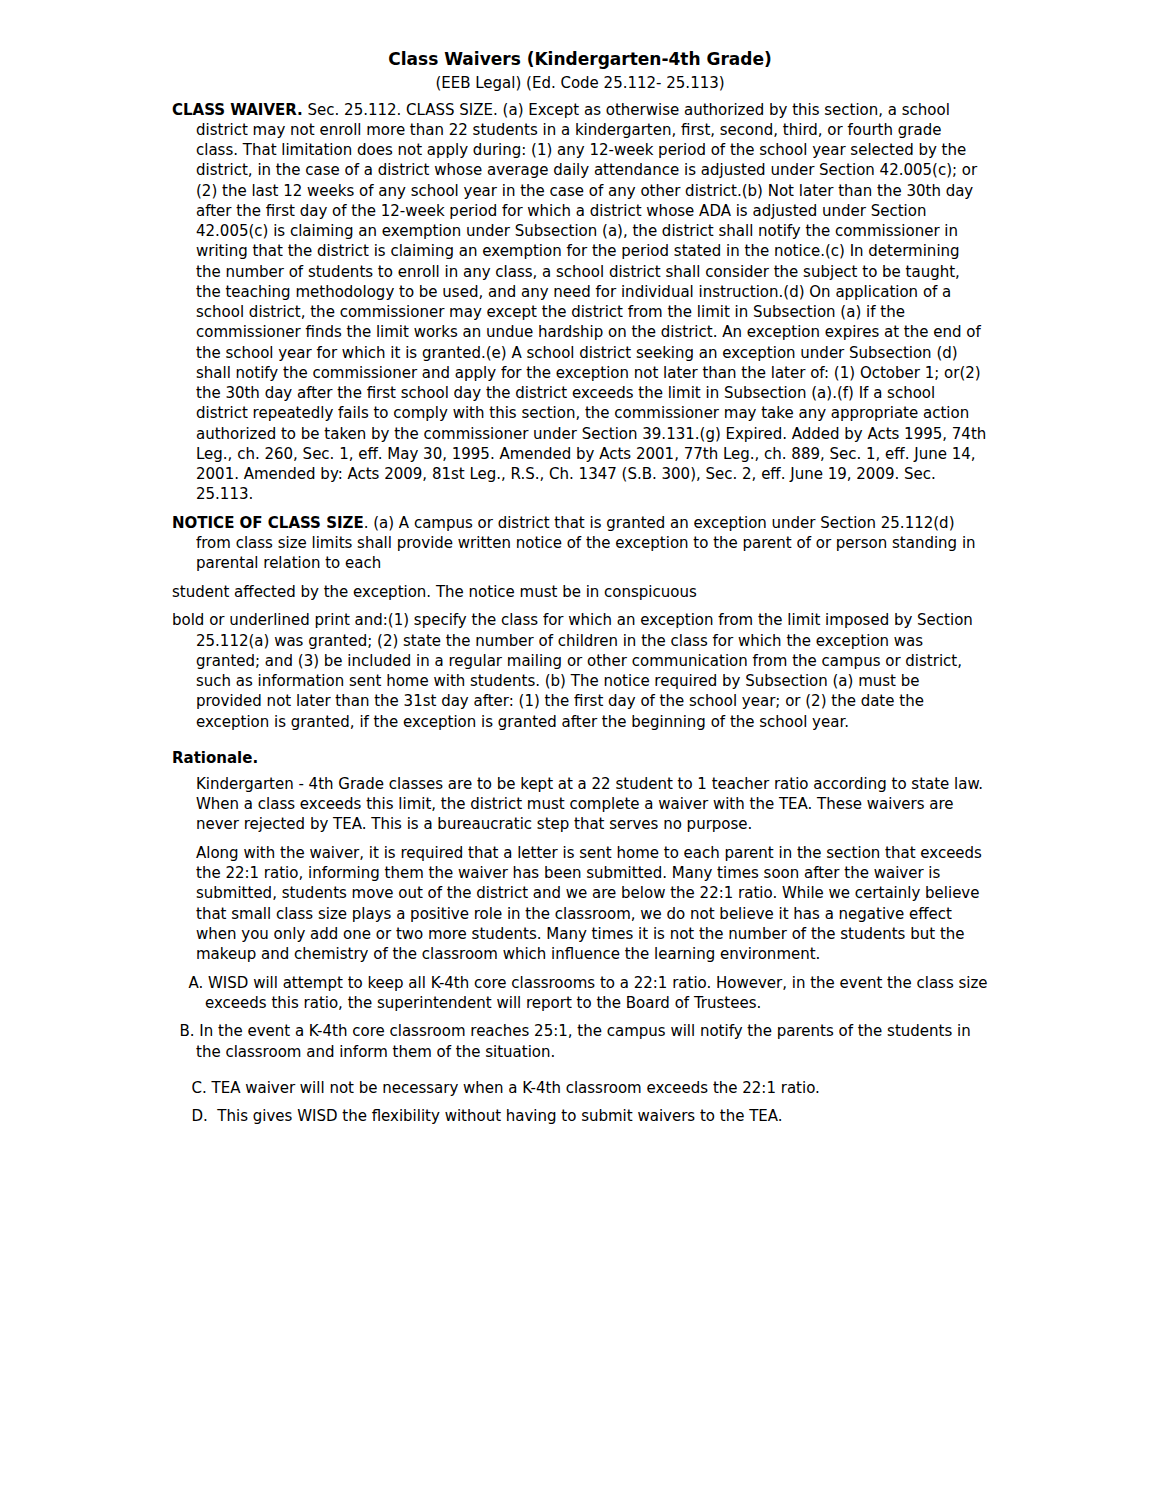Class Waivers (Kindergarten-4th Grade)
(EEB Legal) (Ed. Code 25.112- 25.113)
CLASS WAIVER. Sec. 25.112. CLASS SIZE. (a) Except as otherwise authorized by this section, a school district may not enroll more than 22 students in a kindergarten, first, second, third, or fourth grade class. That limitation does not apply during: (1) any 12-week period of the school year selected by the district, in the case of a district whose average daily attendance is adjusted under Section 42.005(c); or (2) the last 12 weeks of any school year in the case of any other district.(b) Not later than the 30th day after the first day of the 12-week period for which a district whose ADA is adjusted under Section 42.005(c) is claiming an exemption under Subsection (a), the district shall notify the commissioner in writing that the district is claiming an exemption for the period stated in the notice.(c) In determining the number of students to enroll in any class, a school district shall consider the subject to be taught, the teaching methodology to be used, and any need for individual instruction.(d) On application of a school district, the commissioner may except the district from the limit in Subsection (a) if the commissioner finds the limit works an undue hardship on the district. An exception expires at the end of the school year for which it is granted.(e) A school district seeking an exception under Subsection (d) shall notify the commissioner and apply for the exception not later than the later of: (1) October 1; or(2) the 30th day after the first school day the district exceeds the limit in Subsection (a).(f) If a school district repeatedly fails to comply with this section, the commissioner may take any appropriate action authorized to be taken by the commissioner under Section 39.131.(g) Expired. Added by Acts 1995, 74th Leg., ch. 260, Sec. 1, eff. May 30, 1995. Amended by Acts 2001, 77th Leg., ch. 889, Sec. 1, eff. June 14, 2001. Amended by: Acts 2009, 81st Leg., R.S., Ch. 1347 (S.B. 300), Sec. 2, eff. June 19, 2009. Sec. 25.113.
NOTICE OF CLASS SIZE. (a) A campus or district that is granted an exception under Section 25.112(d) from class size limits shall provide written notice of the exception to the parent of or person standing in parental relation to each
student affected by the exception. The notice must be in conspicuous
bold or underlined print and:(1) specify the class for which an exception from the limit imposed by Section 25.112(a) was granted; (2) state the number of children in the class for which the exception was granted; and (3) be included in a regular mailing or other communication from the campus or district, such as information sent home with students. (b) The notice required by Subsection (a) must be provided not later than the 31st day after: (1) the first day of the school year; or (2) the date the exception is granted, if the exception is granted after the beginning of the school year.
Rationale.
Kindergarten - 4th Grade classes are to be kept at a 22 student to 1 teacher ratio according to state law. When a class exceeds this limit, the district must complete a waiver with the TEA. These waivers are never rejected by TEA. This is a bureaucratic step that serves no purpose.
Along with the waiver, it is required that a letter is sent home to each parent in the section that exceeds the 22:1 ratio, informing them the waiver has been submitted. Many times soon after the waiver is submitted, students move out of the district and we are below the 22:1 ratio. While we certainly believe that small class size plays a positive role in the classroom, we do not believe it has a negative effect when you only add one or two more students. Many times it is not the number of the students but the makeup and chemistry of the classroom which influence the learning environment.
A. WISD will attempt to keep all K-4th core classrooms to a 22:1 ratio. However, in the event the class size exceeds this ratio, the superintendent will report to the Board of Trustees.
B. In the event a K-4th core classroom reaches 25:1, the campus will notify the parents of the students in the classroom and inform them of the situation.
C. TEA waiver will not be necessary when a K-4th classroom exceeds the 22:1 ratio.
D. This gives WISD the flexibility without having to submit waivers to the TEA.